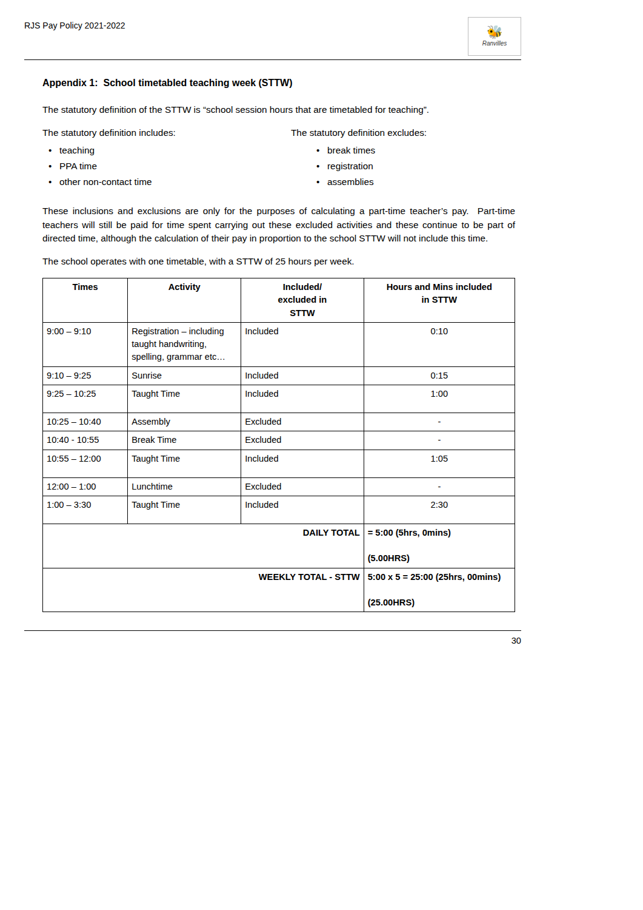RJS Pay Policy 2021-2022
🐝
Ranvilles
Appendix 1: School timetabled teaching week (STTW)
The statutory definition of the STTW is “school session hours that are timetabled for teaching”.
The statutory definition includes:
teaching
PPA time
other non-contact time
The statutory definition excludes:
break times
registration
assemblies
These inclusions and exclusions are only for the purposes of calculating a part-time teacher’s pay. Part-time teachers will still be paid for time spent carrying out these excluded activities and these continue to be part of directed time, although the calculation of their pay in proportion to the school STTW will not include this time.
The school operates with one timetable, with a STTW of 25 hours per week.
| Times | Activity | Included/ excluded in STTW | Hours and Mins included in STTW |
| --- | --- | --- | --- |
| 9:00 – 9:10 | Registration – including taught handwriting, spelling, grammar etc… | Included | 0:10 |
| 9:10 – 9:25 | Sunrise | Included | 0:15 |
| 9:25 – 10:25 | Taught Time | Included | 1:00 |
| 10:25 – 10:40 | Assembly | Excluded | - |
| 10:40 - 10:55 | Break Time | Excluded | - |
| 10:55 – 12:00 | Taught Time | Included | 1:05 |
| 12:00 – 1:00 | Lunchtime | Excluded | - |
| 1:00 – 3:30 | Taught Time | Included | 2:30 |
| | | DAILY TOTAL | = 5:00 (5hrs, 0mins) (5.00HRS) |
| | | WEEKLY TOTAL - STTW | 5:00 x 5 = 25:00 (25hrs, 00mins) (25.00HRS) |
30